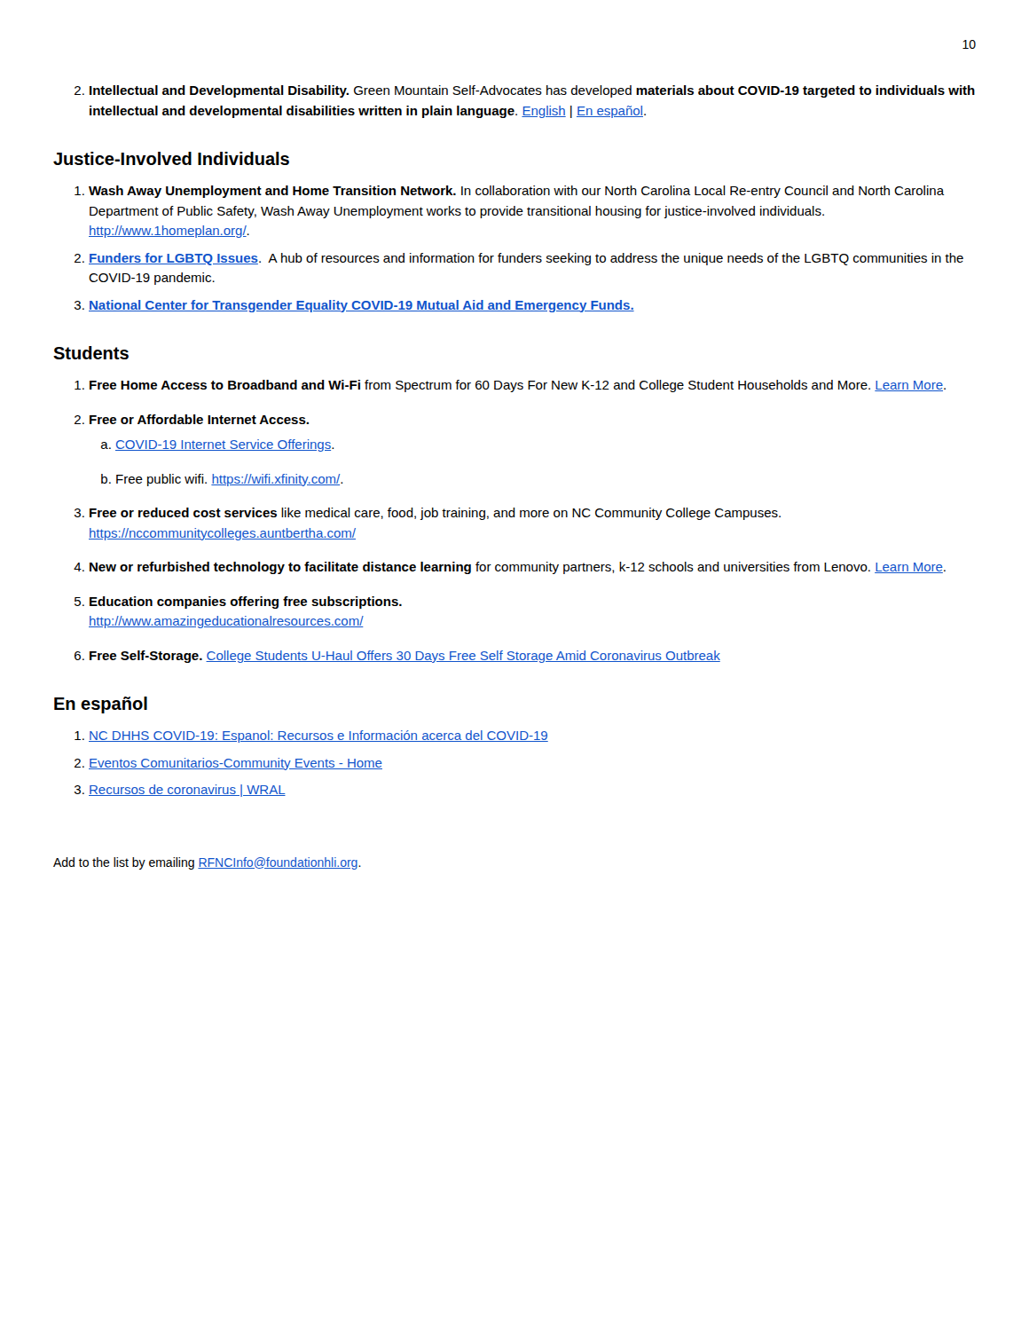10
Intellectual and Developmental Disability. Green Mountain Self-Advocates has developed materials about COVID-19 targeted to individuals with intellectual and developmental disabilities written in plain language. English | En español.
Justice-Involved Individuals
Wash Away Unemployment and Home Transition Network. In collaboration with our North Carolina Local Re-entry Council and North Carolina Department of Public Safety, Wash Away Unemployment works to provide transitional housing for justice-involved individuals. http://www.1homeplan.org/.
Funders for LGBTQ Issues. A hub of resources and information for funders seeking to address the unique needs of the LGBTQ communities in the COVID-19 pandemic.
National Center for Transgender Equality COVID-19 Mutual Aid and Emergency Funds.
Students
Free Home Access to Broadband and Wi-Fi from Spectrum for 60 Days For New K-12 and College Student Households and More. Learn More.
Free or Affordable Internet Access.
COVID-19 Internet Service Offerings.
Free public wifi. https://wifi.xfinity.com/.
Free or reduced cost services like medical care, food, job training, and more on NC Community College Campuses.
https://nccommunitycolleges.auntbertha.com/
New or refurbished technology to facilitate distance learning for community partners, k-12 schools and universities from Lenovo. Learn More.
Education companies offering free subscriptions.
http://www.amazingeducationalresources.com/
Free Self-Storage. College Students U-Haul Offers 30 Days Free Self Storage Amid Coronavirus Outbreak
En español
NC DHHS COVID-19: Espanol: Recursos e Información acerca del COVID-19
Eventos Comunitarios-Community Events - Home
Recursos de coronavirus | WRAL
Add to the list by emailing RFNCInfo@foundationhli.org.